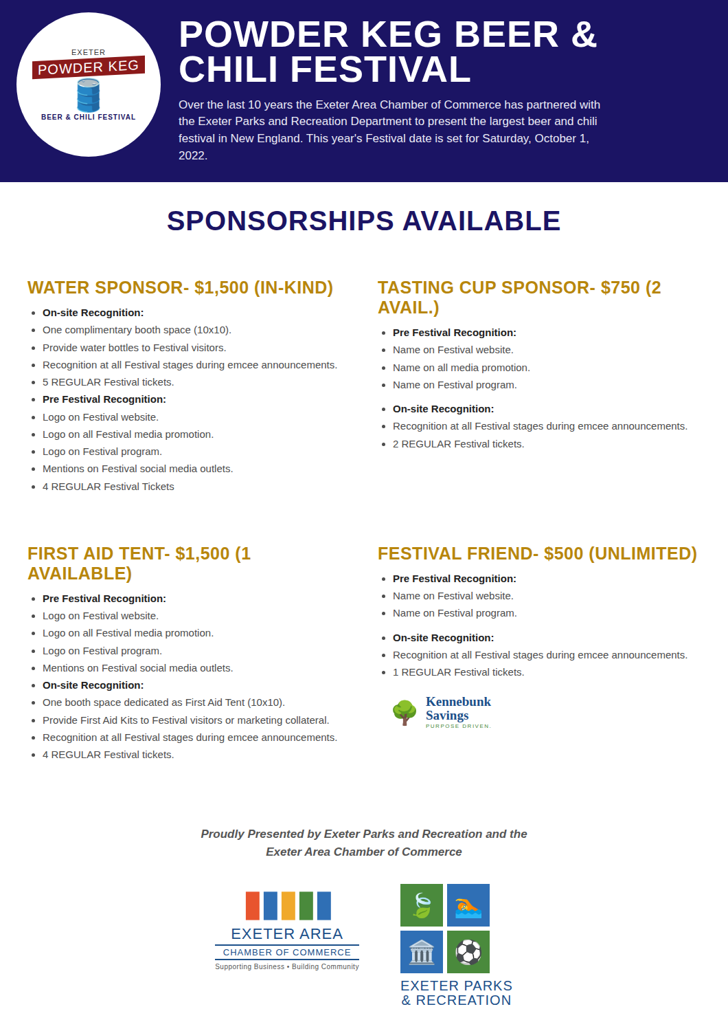EXETER POWDER KEG 🛢️ BEER & CHILI FESTIVAL
Powder Keg Beer &
Chili Festival
Over the last 10 years the Exeter Area Chamber of Commerce has partnered with the Exeter Parks and Recreation Department to present the largest beer and chili festival in New England. This year's Festival date is set for Saturday, October 1, 2022.
Sponsorships Available
Water Sponsor- $1,500 (In-Kind)
On-site Recognition:
One complimentary booth space (10x10).
Provide water bottles to Festival visitors.
Recognition at all Festival stages during emcee announcements.
5 REGULAR Festival tickets.
Pre Festival Recognition:
Logo on Festival website.
Logo on all Festival media promotion.
Logo on Festival program.
Mentions on Festival social media outlets.
4 REGULAR Festival Tickets
Tasting Cup Sponsor- $750 (2 Avail.)
Pre Festival Recognition:
Name on Festival website.
Name on all media promotion.
Name on Festival program.
On-site Recognition:
Recognition at all Festival stages during emcee announcements.
2 REGULAR Festival tickets.
First Aid Tent- $1,500 (1 Available)
Pre Festival Recognition:
Logo on Festival website.
Logo on all Festival media promotion.
Logo on Festival program.
Mentions on Festival social media outlets.
On-site Recognition:
One booth space dedicated as First Aid Tent (10x10).
Provide First Aid Kits to Festival visitors or marketing collateral.
Recognition at all Festival stages during emcee announcements.
4 REGULAR Festival tickets.
Festival Friend- $500 (Unlimited)
Pre Festival Recognition:
Name on Festival website.
Name on Festival program.
On-site Recognition:
Recognition at all Festival stages during emcee announcements.
1 REGULAR Festival tickets.
🌳
Kennebunk Savings
Purpose Driven.
Proudly Presented by Exeter Parks and Recreation and the
Exeter Area Chamber of Commerce
▮▮▮▮▮
EXETER AREA
CHAMBER OF COMMERCE
Supporting Business • Building Community
🍃
🏊
🏛️
⚽
Exeter Parks
& Recreation